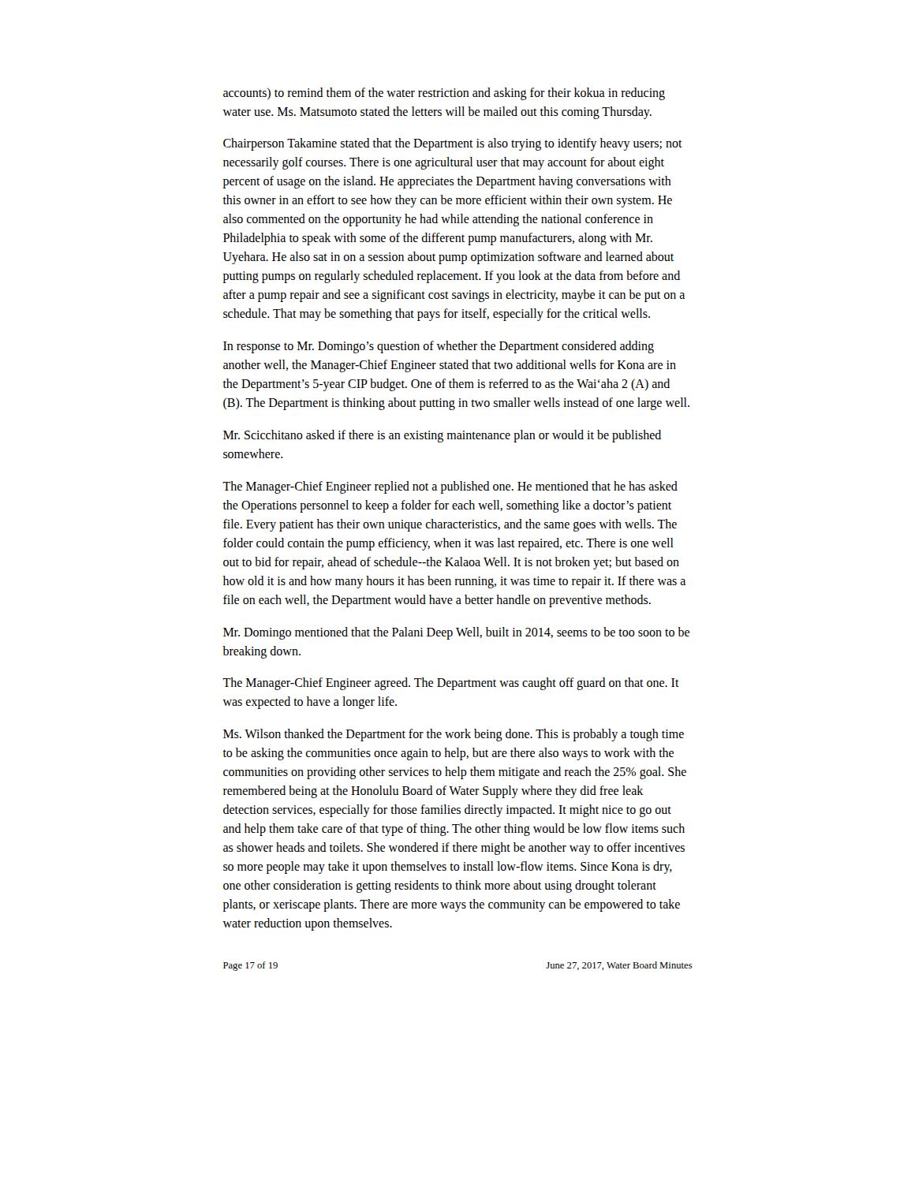accounts) to remind them of the water restriction and asking for their kokua in reducing water use. Ms. Matsumoto stated the letters will be mailed out this coming Thursday.
Chairperson Takamine stated that the Department is also trying to identify heavy users; not necessarily golf courses. There is one agricultural user that may account for about eight percent of usage on the island. He appreciates the Department having conversations with this owner in an effort to see how they can be more efficient within their own system. He also commented on the opportunity he had while attending the national conference in Philadelphia to speak with some of the different pump manufacturers, along with Mr. Uyehara. He also sat in on a session about pump optimization software and learned about putting pumps on regularly scheduled replacement. If you look at the data from before and after a pump repair and see a significant cost savings in electricity, maybe it can be put on a schedule. That may be something that pays for itself, especially for the critical wells.
In response to Mr. Domingo’s question of whether the Department considered adding another well, the Manager-Chief Engineer stated that two additional wells for Kona are in the Department’s 5-year CIP budget. One of them is referred to as the Wai‘aha 2 (A) and (B). The Department is thinking about putting in two smaller wells instead of one large well.
Mr. Scicchitano asked if there is an existing maintenance plan or would it be published somewhere.
The Manager-Chief Engineer replied not a published one. He mentioned that he has asked the Operations personnel to keep a folder for each well, something like a doctor’s patient file. Every patient has their own unique characteristics, and the same goes with wells. The folder could contain the pump efficiency, when it was last repaired, etc. There is one well out to bid for repair, ahead of schedule--the Kalaoa Well. It is not broken yet; but based on how old it is and how many hours it has been running, it was time to repair it. If there was a file on each well, the Department would have a better handle on preventive methods.
Mr. Domingo mentioned that the Palani Deep Well, built in 2014, seems to be too soon to be breaking down.
The Manager-Chief Engineer agreed. The Department was caught off guard on that one. It was expected to have a longer life.
Ms. Wilson thanked the Department for the work being done. This is probably a tough time to be asking the communities once again to help, but are there also ways to work with the communities on providing other services to help them mitigate and reach the 25% goal. She remembered being at the Honolulu Board of Water Supply where they did free leak detection services, especially for those families directly impacted. It might nice to go out and help them take care of that type of thing. The other thing would be low flow items such as shower heads and toilets. She wondered if there might be another way to offer incentives so more people may take it upon themselves to install low-flow items. Since Kona is dry, one other consideration is getting residents to think more about using drought tolerant plants, or xeriscape plants. There are more ways the community can be empowered to take water reduction upon themselves.
Page 17 of 19 June 27, 2017, Water Board Minutes